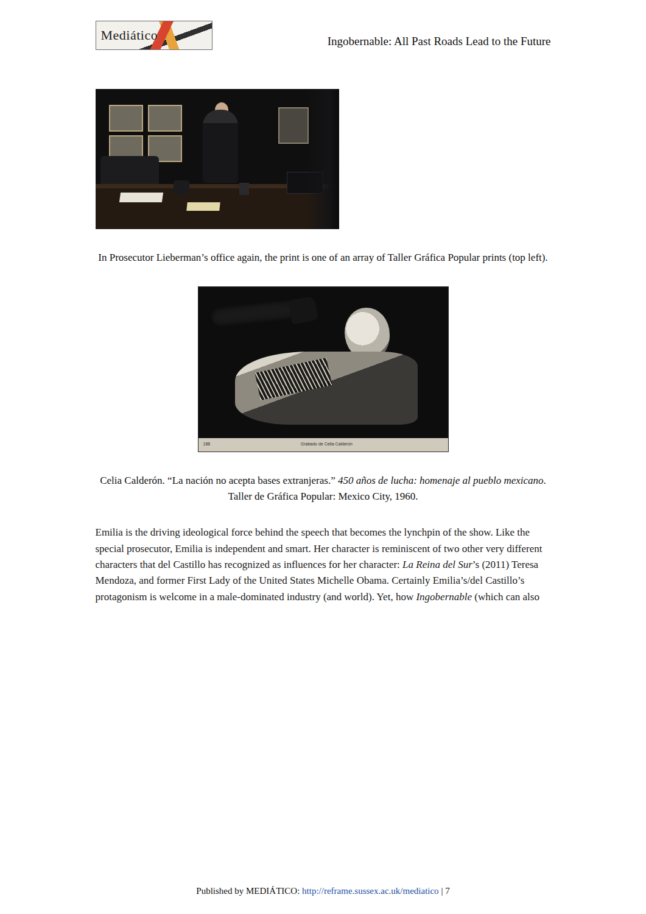Mediático
Ingobernable: All Past Roads Lead to the Future
In Prosecutor Lieberman’s office again, the print is one of an array of Taller Gráfica Popular prints (top left).
188 Grabado de Celia Calderón
Celia Calderón. “La nación no acepta bases extranjeras.” 450 años de lucha: homenaje al pueblo mexicano. Taller de Gráfica Popular: Mexico City, 1960.
Emilia is the driving ideological force behind the speech that becomes the lynchpin of the show. Like the special prosecutor, Emilia is independent and smart. Her character is reminiscent of two other very different characters that del Castillo has recognized as influences for her character: La Reina del Sur’s (2011) Teresa Mendoza, and former First Lady of the United States Michelle Obama. Certainly Emilia’s/del Castillo’s protagonism is welcome in a male-dominated industry (and world). Yet, how Ingobernable (which can also
Published by MEDIÁTICO: http://reframe.sussex.ac.uk/mediatico | 7